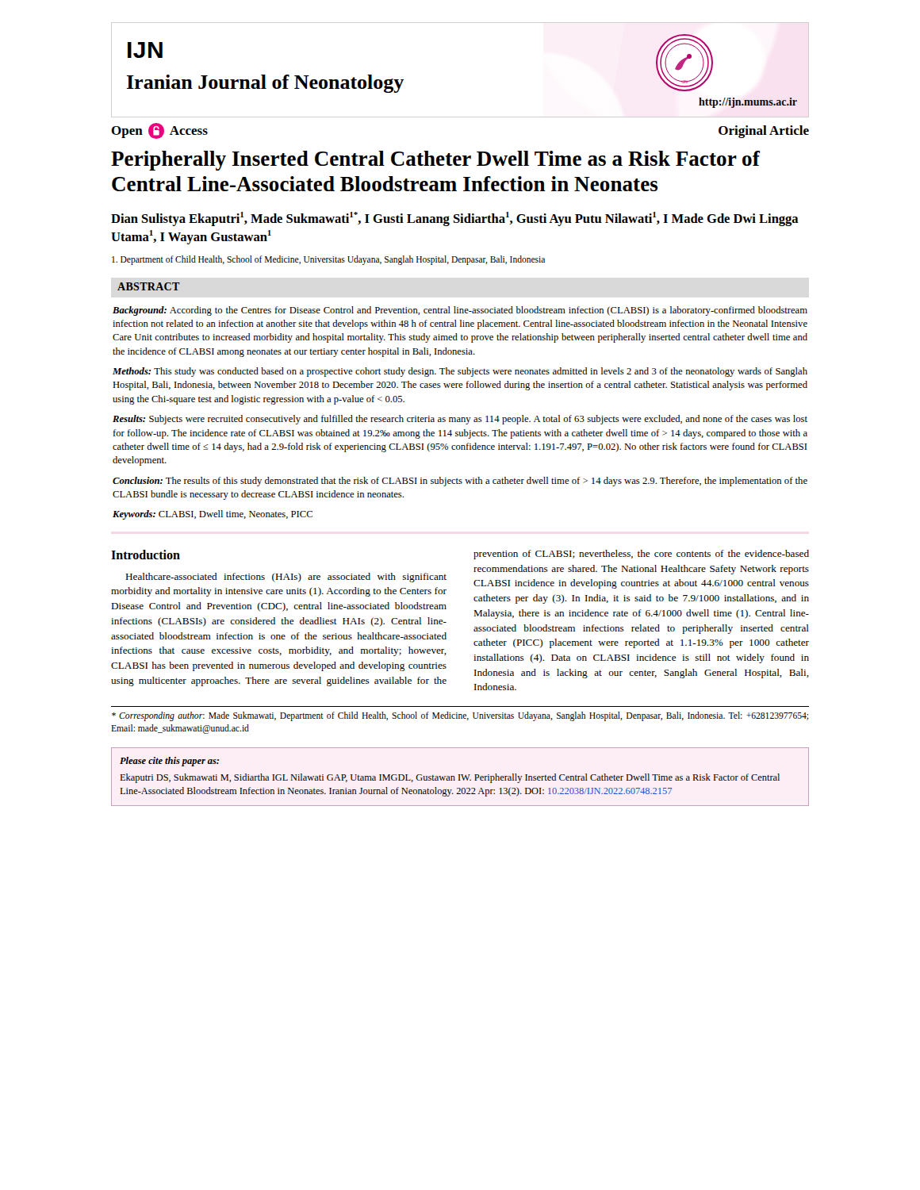IJN
Iranian Journal of Neonatology
IJN
http://ijn.mums.ac.ir
Open Access
Original Article
Peripherally Inserted Central Catheter Dwell Time as a Risk Factor of Central Line-Associated Bloodstream Infection in Neonates
Dian Sulistya Ekaputri1, Made Sukmawati1*, I Gusti Lanang Sidiartha1, Gusti Ayu Putu Nilawati1, I Made Gde Dwi Lingga Utama1, I Wayan Gustawan1
1. Department of Child Health, School of Medicine, Universitas Udayana, Sanglah Hospital, Denpasar, Bali, Indonesia
ABSTRACT
Background: According to the Centres for Disease Control and Prevention, central line-associated bloodstream infection (CLABSI) is a laboratory-confirmed bloodstream infection not related to an infection at another site that develops within 48 h of central line placement. Central line-associated bloodstream infection in the Neonatal Intensive Care Unit contributes to increased morbidity and hospital mortality. This study aimed to prove the relationship between peripherally inserted central catheter dwell time and the incidence of CLABSI among neonates at our tertiary center hospital in Bali, Indonesia.
Methods: This study was conducted based on a prospective cohort study design. The subjects were neonates admitted in levels 2 and 3 of the neonatology wards of Sanglah Hospital, Bali, Indonesia, between November 2018 to December 2020. The cases were followed during the insertion of a central catheter. Statistical analysis was performed using the Chi-square test and logistic regression with a p-value of < 0.05.
Results: Subjects were recruited consecutively and fulfilled the research criteria as many as 114 people. A total of 63 subjects were excluded, and none of the cases was lost for follow-up. The incidence rate of CLABSI was obtained at 19.2‰ among the 114 subjects. The patients with a catheter dwell time of > 14 days, compared to those with a catheter dwell time of ≤ 14 days, had a 2.9-fold risk of experiencing CLABSI (95% confidence interval: 1.191-7.497, P=0.02). No other risk factors were found for CLABSI development.
Conclusion: The results of this study demonstrated that the risk of CLABSI in subjects with a catheter dwell time of > 14 days was 2.9. Therefore, the implementation of the CLABSI bundle is necessary to decrease CLABSI incidence in neonates.
Keywords: CLABSI, Dwell time, Neonates, PICC
Introduction
Healthcare-associated infections (HAIs) are associated with significant morbidity and mortality in intensive care units (1). According to the Centers for Disease Control and Prevention (CDC), central line-associated bloodstream infections (CLABSIs) are considered the deadliest HAIs (2). Central line-associated bloodstream infection is one of the serious healthcare-associated infections that cause excessive costs, morbidity, and mortality; however, CLABSI has been prevented in numerous developed and developing countries using multicenter approaches. There are several guidelines available for the prevention of CLABSI; nevertheless, the core contents of the evidence-based recommendations are shared. The National Healthcare Safety Network reports CLABSI incidence in developing countries at about 44.6/1000 central venous catheters per day (3). In India, it is said to be 7.9/1000 installations, and in Malaysia, there is an incidence rate of 6.4/1000 dwell time (1). Central line-associated bloodstream infections related to peripherally inserted central catheter (PICC) placement were reported at 1.1-19.3% per 1000 catheter installations (4). Data on CLABSI incidence is still not widely found in Indonesia and is lacking at our center, Sanglah General Hospital, Bali, Indonesia.
* Corresponding author: Made Sukmawati, Department of Child Health, School of Medicine, Universitas Udayana, Sanglah Hospital, Denpasar, Bali, Indonesia. Tel: +628123977654; Email: made_sukmawati@unud.ac.id
Please cite this paper as:
Ekaputri DS, Sukmawati M, Sidiartha IGL Nilawati GAP, Utama IMGDL, Gustawan IW. Peripherally Inserted Central Catheter Dwell Time as a Risk Factor of Central Line-Associated Bloodstream Infection in Neonates. Iranian Journal of Neonatology. 2022 Apr: 13(2). DOI: 10.22038/IJN.2022.60748.2157